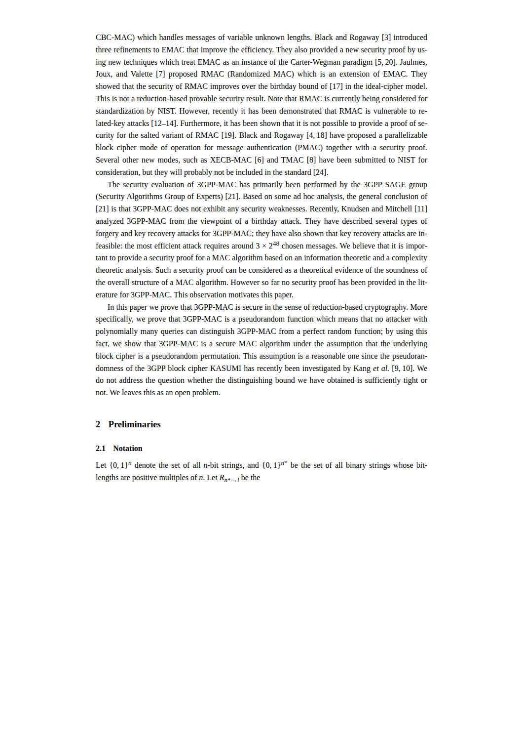CBC-MAC) which handles messages of variable unknown lengths. Black and Rogaway [3] introduced three refinements to EMAC that improve the efficiency. They also provided a new security proof by using new techniques which treat EMAC as an instance of the Carter-Wegman paradigm [5, 20]. Jaulmes, Joux, and Valette [7] proposed RMAC (Randomized MAC) which is an extension of EMAC. They showed that the security of RMAC improves over the birthday bound of [17] in the ideal-cipher model. This is not a reduction-based provable security result. Note that RMAC is currently being considered for standardization by NIST. However, recently it has been demonstrated that RMAC is vulnerable to related-key attacks [12–14]. Furthermore, it has been shown that it is not possible to provide a proof of security for the salted variant of RMAC [19]. Black and Rogaway [4, 18] have proposed a parallelizable block cipher mode of operation for message authentication (PMAC) together with a security proof. Several other new modes, such as XECB-MAC [6] and TMAC [8] have been submitted to NIST for consideration, but they will probably not be included in the standard [24].
The security evaluation of 3GPP-MAC has primarily been performed by the 3GPP SAGE group (Security Algorithms Group of Experts) [21]. Based on some ad hoc analysis, the general conclusion of [21] is that 3GPP-MAC does not exhibit any security weaknesses. Recently, Knudsen and Mitchell [11] analyzed 3GPP-MAC from the viewpoint of a birthday attack. They have described several types of forgery and key recovery attacks for 3GPP-MAC; they have also shown that key recovery attacks are infeasible: the most efficient attack requires around 3 × 248 chosen messages. We believe that it is important to provide a security proof for a MAC algorithm based on an information theoretic and a complexity theoretic analysis. Such a security proof can be considered as a theoretical evidence of the soundness of the overall structure of a MAC algorithm. However so far no security proof has been provided in the literature for 3GPP-MAC. This observation motivates this paper.
In this paper we prove that 3GPP-MAC is secure in the sense of reduction-based cryptography. More specifically, we prove that 3GPP-MAC is a pseudorandom function which means that no attacker with polynomially many queries can distinguish 3GPP-MAC from a perfect random function; by using this fact, we show that 3GPP-MAC is a secure MAC algorithm under the assumption that the underlying block cipher is a pseudorandom permutation. This assumption is a reasonable one since the pseudorandomness of the 3GPP block cipher KASUMI has recently been investigated by Kang et al. [9, 10]. We do not address the question whether the distinguishing bound we have obtained is sufficiently tight or not. We leaves this as an open problem.
2 Preliminaries
2.1 Notation
Let {0, 1}n denote the set of all n-bit strings, and {0, 1}n* be the set of all binary strings whose bit-lengths are positive multiples of n. Let Rn*→l be the